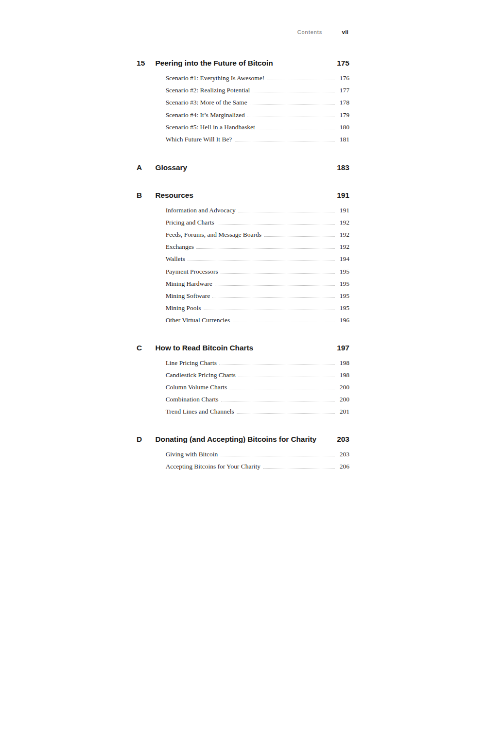Contents vii
15 Peering into the Future of Bitcoin 175
Scenario #1: Everything Is Awesome! 176
Scenario #2: Realizing Potential 177
Scenario #3: More of the Same 178
Scenario #4: It’s Marginalized 179
Scenario #5: Hell in a Handbasket 180
Which Future Will It Be? 181
A Glossary 183
B Resources 191
Information and Advocacy 191
Pricing and Charts 192
Feeds, Forums, and Message Boards 192
Exchanges 192
Wallets 194
Payment Processors 195
Mining Hardware 195
Mining Software 195
Mining Pools 195
Other Virtual Currencies 196
C How to Read Bitcoin Charts 197
Line Pricing Charts 198
Candlestick Pricing Charts 198
Column Volume Charts 200
Combination Charts 200
Trend Lines and Channels 201
D Donating (and Accepting) Bitcoins for Charity 203
Giving with Bitcoin 203
Accepting Bitcoins for Your Charity 206